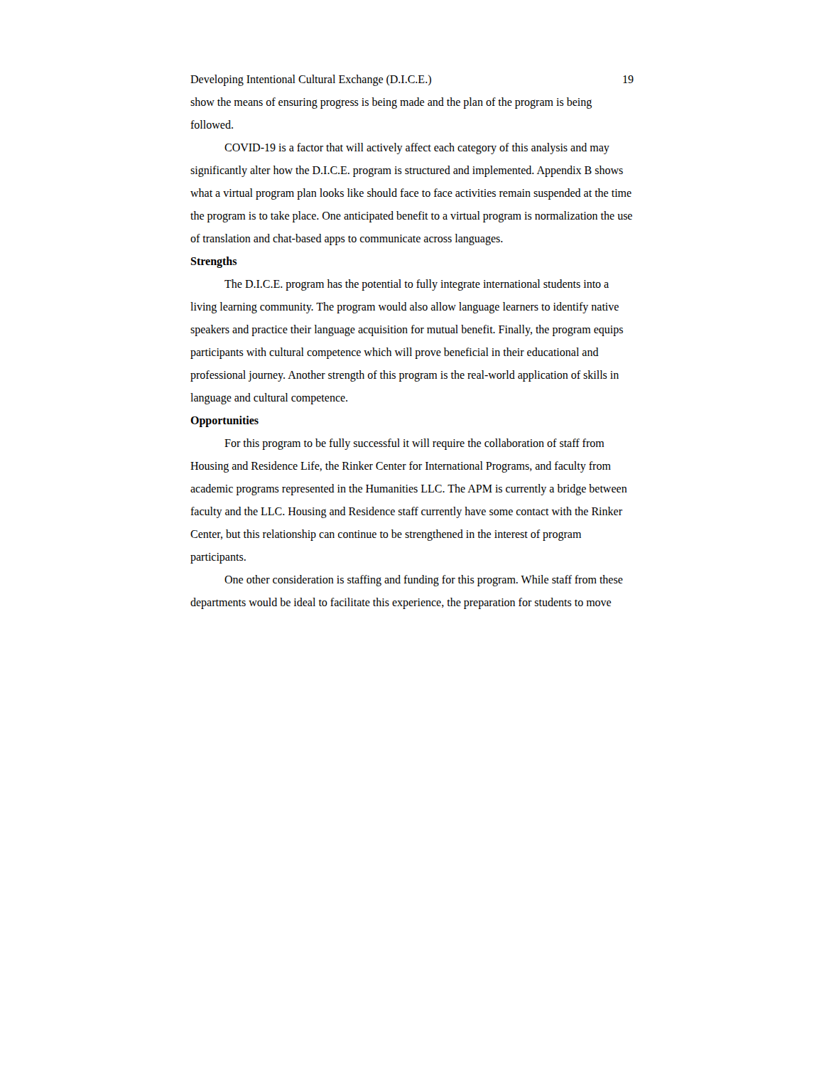Developing Intentional Cultural Exchange (D.I.C.E.) 19
show the means of ensuring progress is being made and the plan of the program is being followed.
COVID-19 is a factor that will actively affect each category of this analysis and may significantly alter how the D.I.C.E. program is structured and implemented. Appendix B shows what a virtual program plan looks like should face to face activities remain suspended at the time the program is to take place. One anticipated benefit to a virtual program is normalization the use of translation and chat-based apps to communicate across languages.
Strengths
The D.I.C.E. program has the potential to fully integrate international students into a living learning community. The program would also allow language learners to identify native speakers and practice their language acquisition for mutual benefit. Finally, the program equips participants with cultural competence which will prove beneficial in their educational and professional journey. Another strength of this program is the real-world application of skills in language and cultural competence.
Opportunities
For this program to be fully successful it will require the collaboration of staff from Housing and Residence Life, the Rinker Center for International Programs, and faculty from academic programs represented in the Humanities LLC. The APM is currently a bridge between faculty and the LLC. Housing and Residence staff currently have some contact with the Rinker Center, but this relationship can continue to be strengthened in the interest of program participants.
One other consideration is staffing and funding for this program. While staff from these departments would be ideal to facilitate this experience, the preparation for students to move